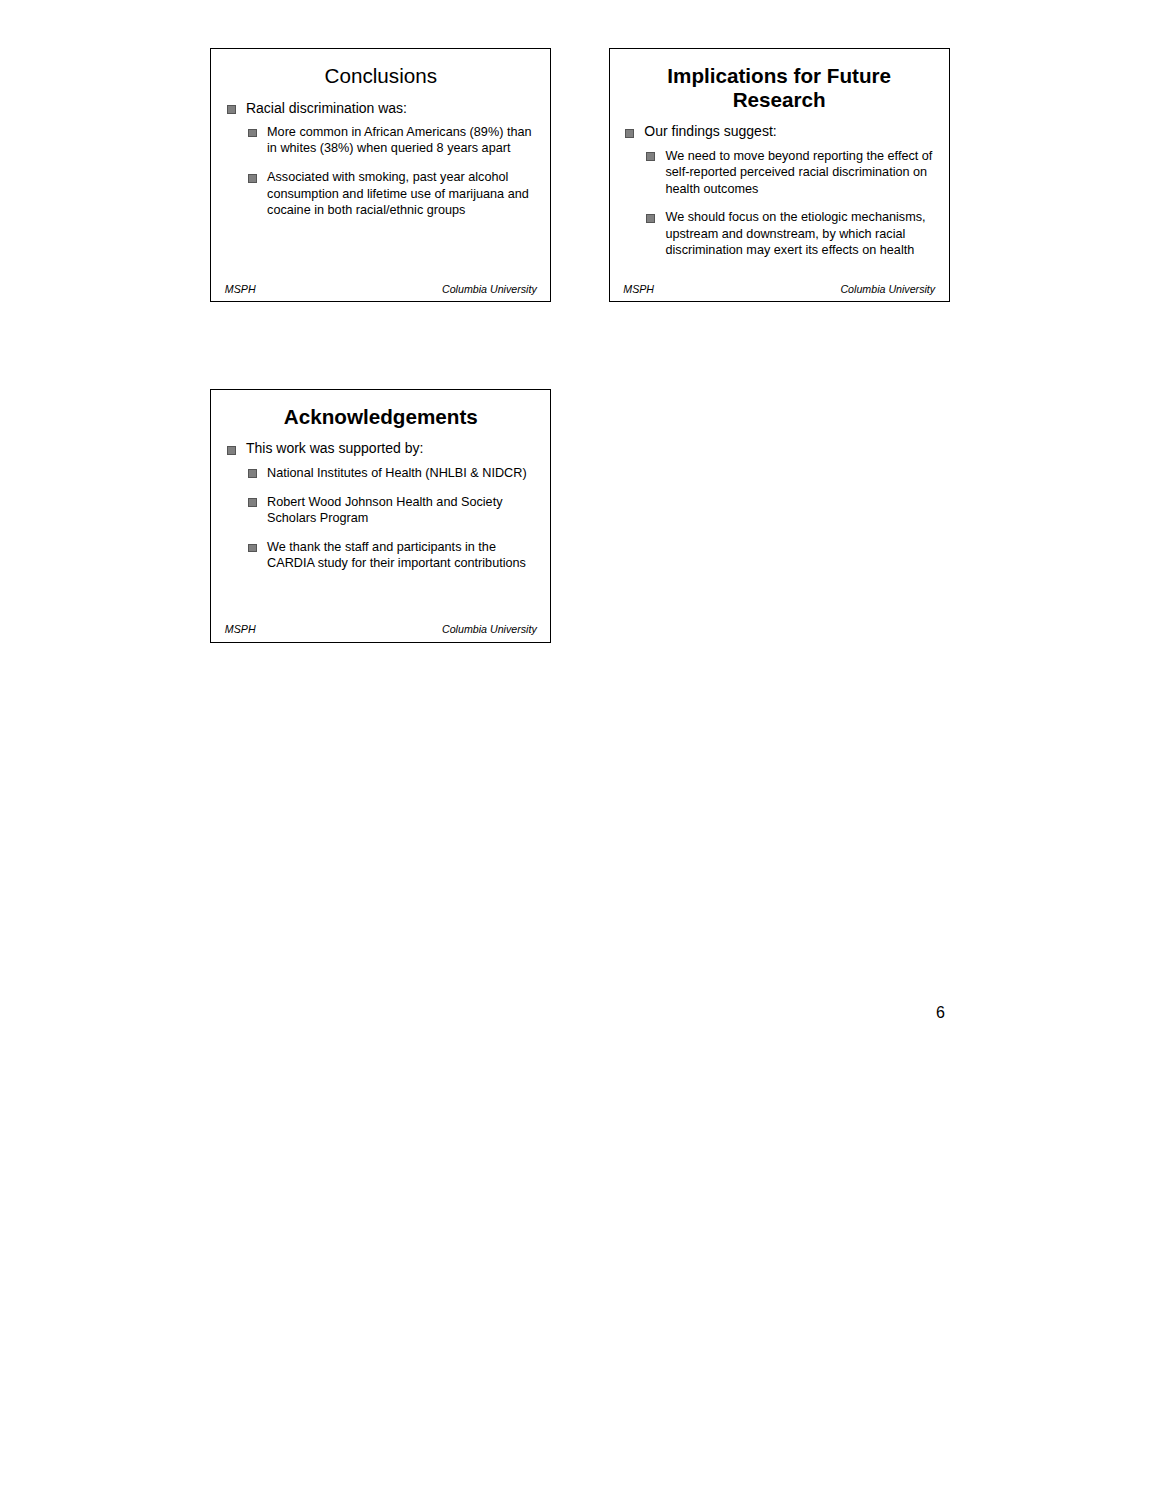Conclusions
Racial discrimination was:
More common in African Americans (89%) than in whites (38%) when queried 8 years apart
Associated with smoking, past year alcohol consumption and lifetime use of marijuana and cocaine in both racial/ethnic groups
MSPH Columbia University
Implications for Future Research
Our findings suggest:
We need to move beyond reporting the effect of self-reported perceived racial discrimination on health outcomes
We should focus on the etiologic mechanisms, upstream and downstream, by which racial discrimination may exert its effects on health
MSPH Columbia University
Acknowledgements
This work was supported by:
National Institutes of Health (NHLBI & NIDCR)
Robert Wood Johnson Health and Society Scholars Program
We thank the staff and participants in the CARDIA study for their important contributions
MSPH Columbia University
6